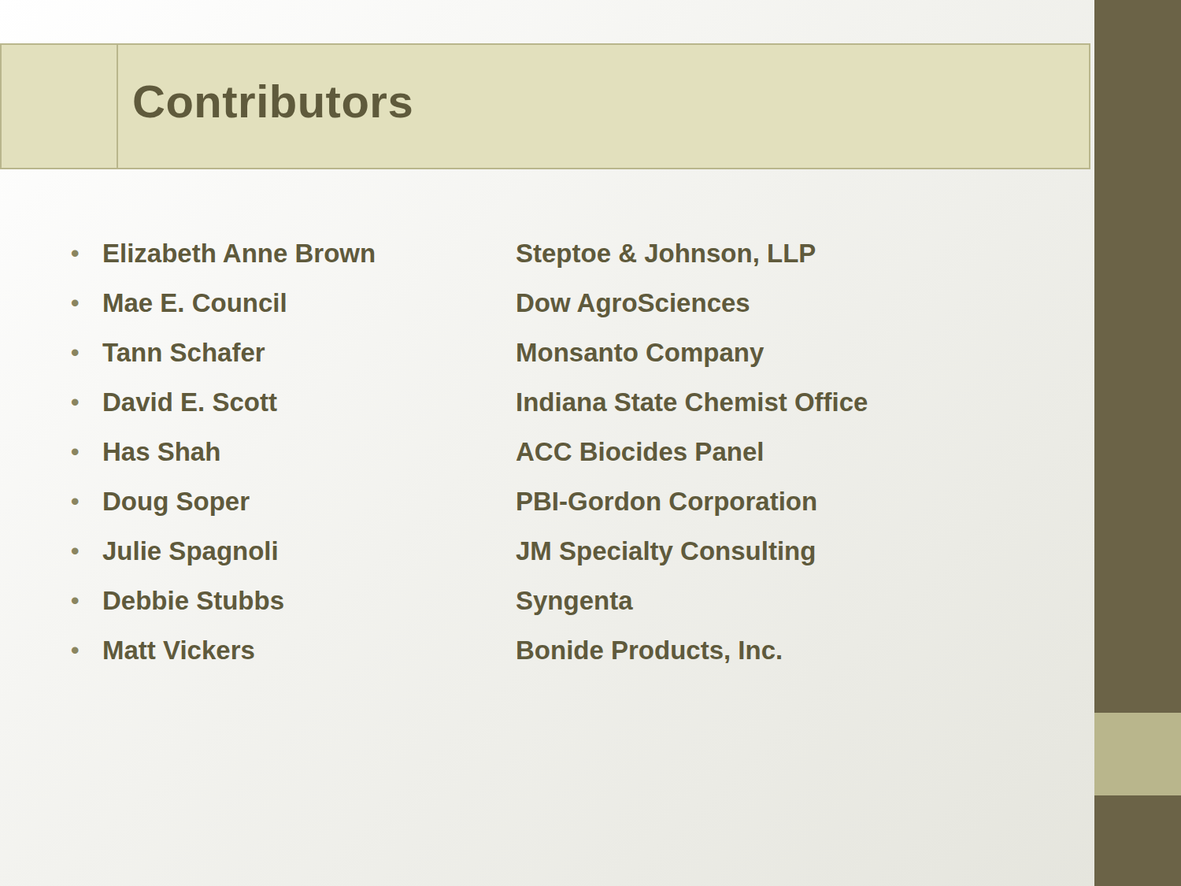Contributors
Elizabeth Anne Brown Steptoe & Johnson, LLP
Mae E. Council Dow AgroSciences
Tann Schafer Monsanto Company
David E. Scott Indiana State Chemist Office
Has Shah ACC Biocides Panel
Doug Soper PBI-Gordon Corporation
Julie Spagnoli JM Specialty Consulting
Debbie Stubbs Syngenta
Matt Vickers Bonide Products, Inc.